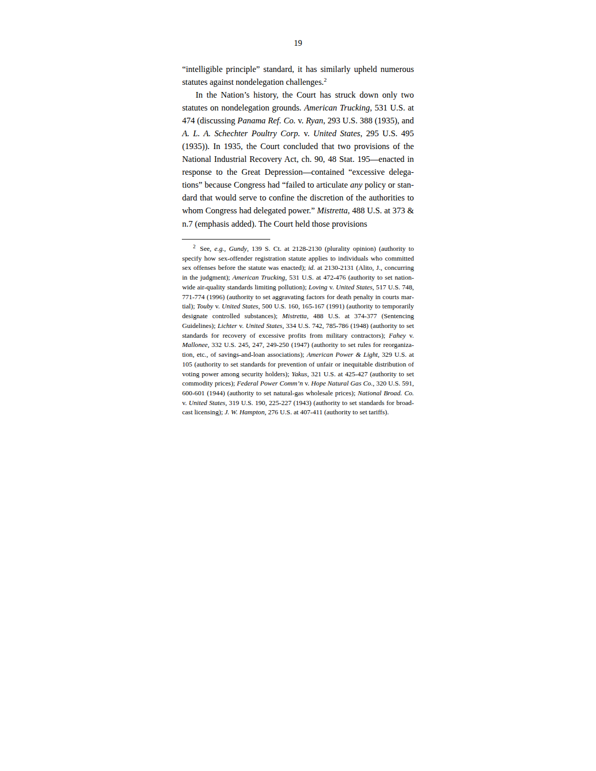19
“intelligible principle” standard, it has similarly upheld numerous statutes against nondelegation challenges.2
In the Nation’s history, the Court has struck down only two statutes on nondelegation grounds. American Trucking, 531 U.S. at 474 (discussing Panama Ref. Co. v. Ryan, 293 U.S. 388 (1935), and A. L. A. Schechter Poultry Corp. v. United States, 295 U.S. 495 (1935)). In 1935, the Court concluded that two provisions of the National Industrial Recovery Act, ch. 90, 48 Stat. 195—enacted in response to the Great Depression—contained “excessive delegations” because Congress had “failed to articulate any policy or standard that would serve to confine the discretion of the authorities to whom Congress had delegated power.” Mistretta, 488 U.S. at 373 & n.7 (emphasis added). The Court held those provisions
2 See, e.g., Gundy, 139 S. Ct. at 2128-2130 (plurality opinion) (authority to specify how sex-offender registration statute applies to individuals who committed sex offenses before the statute was enacted); id. at 2130-2131 (Alito, J., concurring in the judgment); American Trucking, 531 U.S. at 472-476 (authority to set nationwide air-quality standards limiting pollution); Loving v. United States, 517 U.S. 748, 771-774 (1996) (authority to set aggravating factors for death penalty in courts martial); Touby v. United States, 500 U.S. 160, 165-167 (1991) (authority to temporarily designate controlled substances); Mistretta, 488 U.S. at 374-377 (Sentencing Guidelines); Lichter v. United States, 334 U.S. 742, 785-786 (1948) (authority to set standards for recovery of excessive profits from military contractors); Fahey v. Mallonee, 332 U.S. 245, 247, 249-250 (1947) (authority to set rules for reorganization, etc., of savings-and-loan associations); American Power & Light, 329 U.S. at 105 (authority to set standards for prevention of unfair or inequitable distribution of voting power among security holders); Yakus, 321 U.S. at 425-427 (authority to set commodity prices); Federal Power Comm’n v. Hope Natural Gas Co., 320 U.S. 591, 600-601 (1944) (authority to set natural-gas wholesale prices); National Broad. Co. v. United States, 319 U.S. 190, 225-227 (1943) (authority to set standards for broadcast licensing); J. W. Hampton, 276 U.S. at 407-411 (authority to set tariffs).